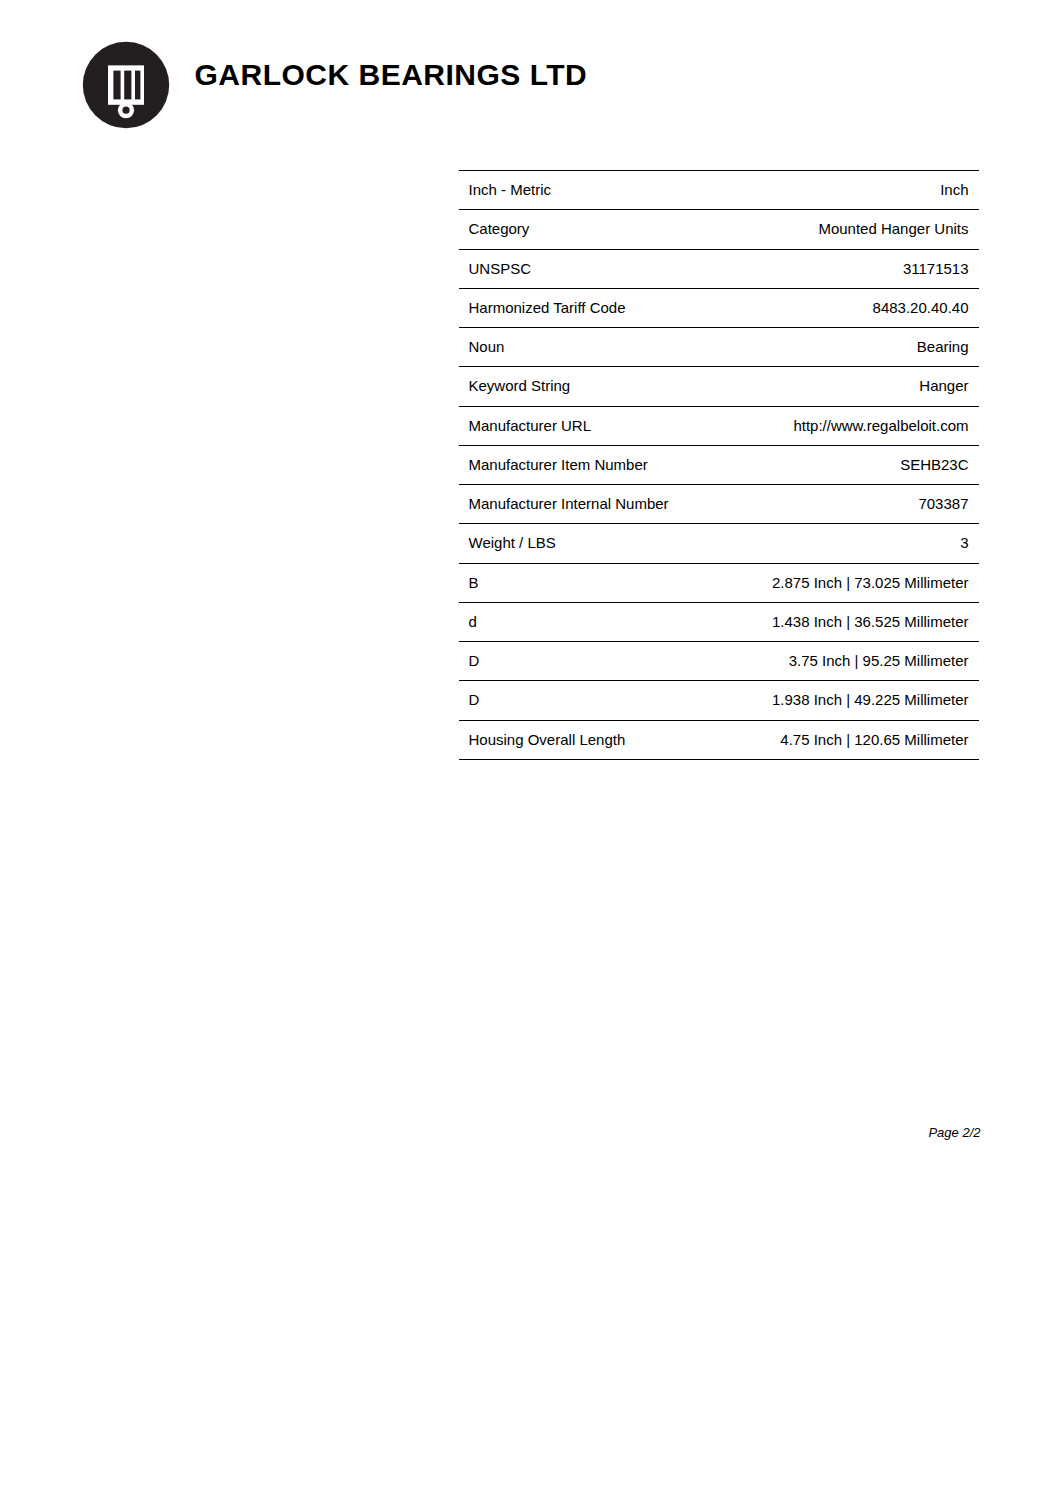GARLOCK BEARINGS LTD
| Inch - Metric | Inch |
| Category | Mounted Hanger Units |
| UNSPSC | 31171513 |
| Harmonized Tariff Code | 8483.20.40.40 |
| Noun | Bearing |
| Keyword String | Hanger |
| Manufacturer URL | http://www.regalbeloit.com |
| Manufacturer Item Number | SEHB23C |
| Manufacturer Internal Number | 703387 |
| Weight / LBS | 3 |
| B | 2.875 Inch / 73.025 Millimeter |
| d | 1.438 Inch / 36.525 Millimeter |
| D | 3.75 Inch / 95.25 Millimeter |
| D | 1.938 Inch / 49.225 Millimeter |
| Housing Overall Length | 4.75 Inch / 120.65 Millimeter |
Page 2/2